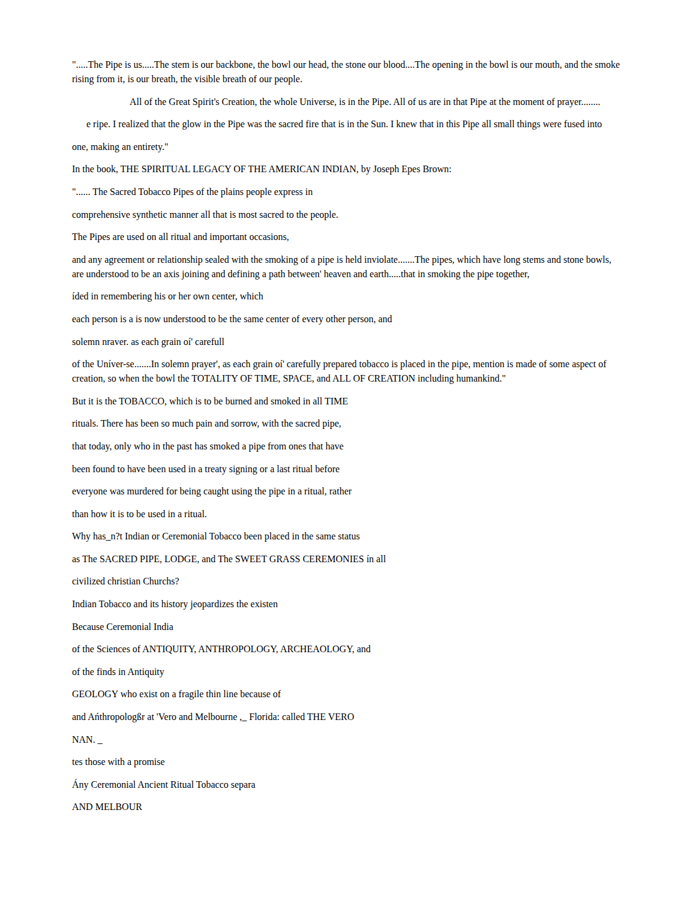".....The Pipe is us.....The stem is our backbone, the bowl our head, the stone our blood....The opening in the bowl is our mouth, and the smoke rising from it, is our breath, the visible breath of our people.
All of the Great Spirit's Creation, the whole Universe, is in the Pipe. All of us are in that Pipe at the moment of prayer........
e ripe. I realized that the glow in the Pipe was the sacred fire that is in the Sun. I knew that in this Pipe all small things were fused into
one, making an entirety."
In the book, THE SPIRITUAL LEGACY OF THE AMERICAN INDIAN, by Joseph Epes Brown:
"...... The Sacred Tobacco Pipes of the plains people express in
comprehensive synthetic manner all that is most sacred to the people.
The Pipes are used on all ritual and important occasions,
and any agreement or relationship sealed with the smoking of a pipe is held inviolate.......The pipes, which have long stems and stone bowls, are understood to be an axis joining and defining a path between' heaven and earth.....that in smoking the pipe together,
íded in remembering his or her own center, which
each person is a is now understood to be the same center of every other person, and
solemn nraver. as each grain oí' carefull
of the Uníver-se.......In solemn prayer', as each grain oí' carefully prepared tobacco is placed in the pipe, mention is made of some aspect of creation, so when the bowl the TOTALITY OF TIME, SPACE, and ALL OF CREATION including humankind."
But it is the TOBACCO, which is to be burned and smoked in all TIME
rituals. There has been so much pain and sorrow, with the sacred pipe,
that today, only who in the past has smoked a pipe from ones that have
been found to have been used in a treaty signing or a last ritual before
everyone was murdered for being caught using the pipe in a ritual, rather
than how it is to be used in a ritual.
Why has_n?t Indian or Ceremonial Tobacco been placed in the same status
as The SACRED PIPE, LODGE, and The SWEET GRASS CEREMONIES ín all
civilized christian Churchs?
Indian Tobacco and its history jeopardizes the existen
Because Ceremonial India
of the Sciences of ANTIQUITY, ANTHROPOLOGY, ARCHEAOLOGY, and
of the finds in Antiquity
GEOLOGY who exist on a fragile thin line because of
and Ańthropologßr at 'Vero and Melbourne ,_ Florida: called THE VERO
NAN. _
tes those with a promise
Ány Ceremonial Ancient Ritual Tobacco separa
AND MELBOUR